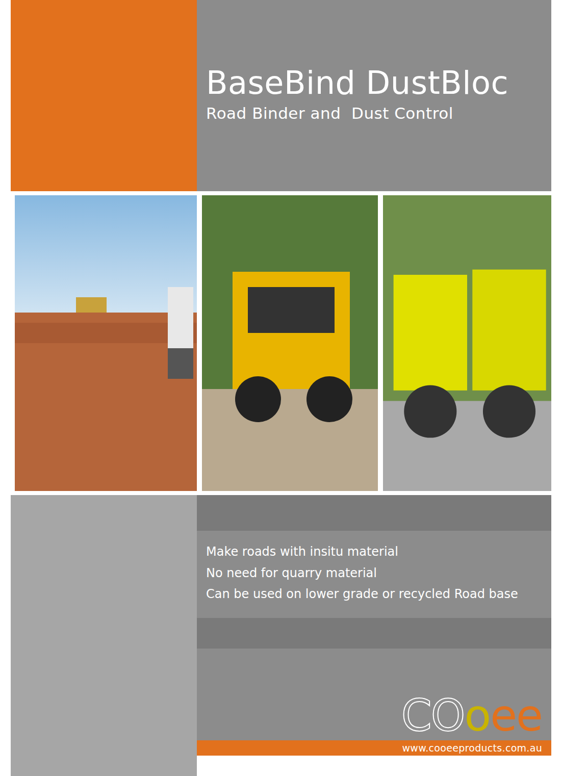BaseBind DustBloc
Road Binder and Dust Control
Make roads with insitu material
No need for quarry material
Can be used on lower grade or recycled Road base
COoee
www.cooeeproducts.com.au